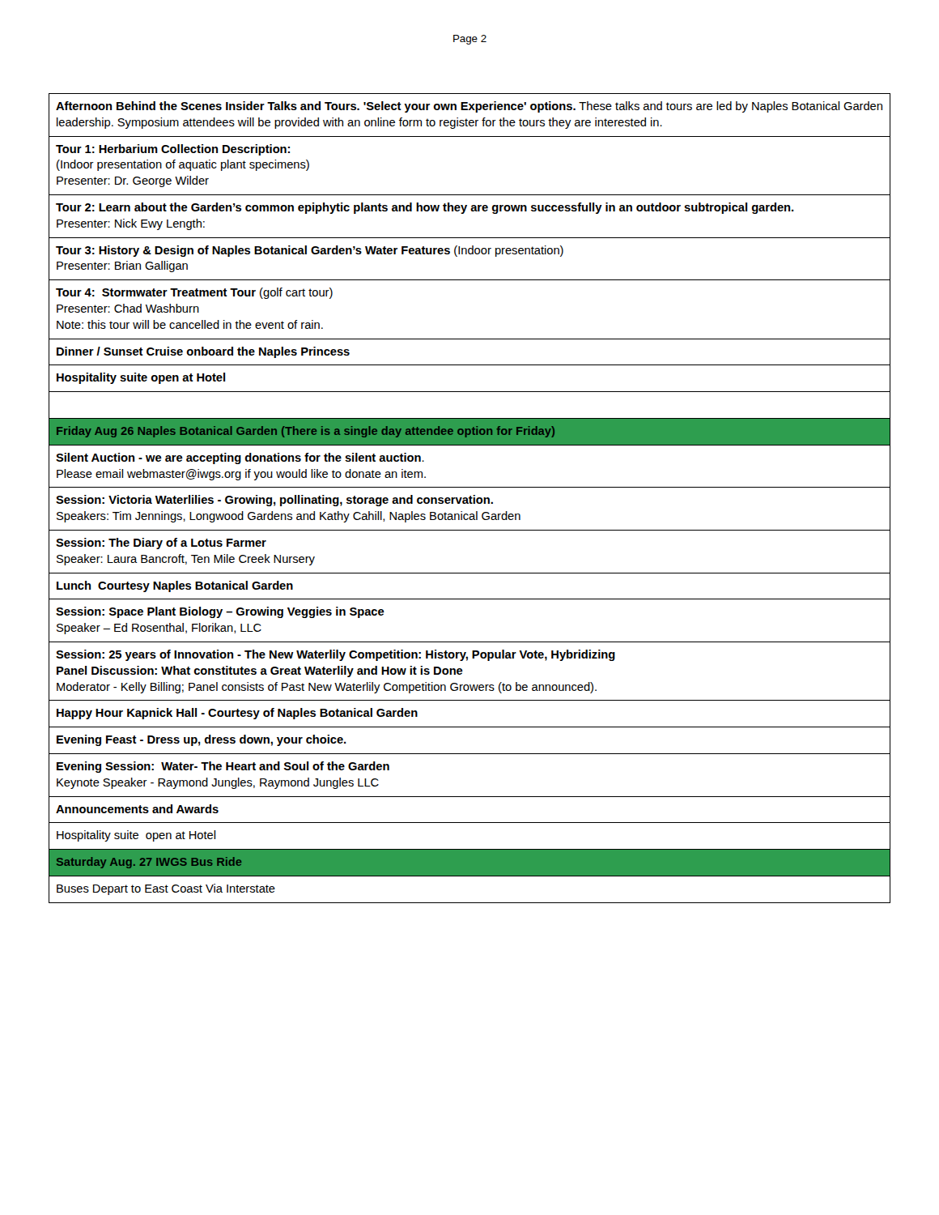Page 2
| Afternoon Behind the Scenes Insider Talks and Tours. 'Select your own Experience' options. These talks and tours are led by Naples Botanical Garden leadership. Symposium attendees will be provided with an online form to register for the tours they are interested in. |
| Tour 1: Herbarium Collection Description: (Indoor presentation of aquatic plant specimens) Presenter: Dr. George Wilder |
| Tour 2: Learn about the Garden’s common epiphytic plants and how they are grown successfully in an outdoor subtropical garden. Presenter: Nick Ewy Length: |
| Tour 3: History & Design of Naples Botanical Garden’s Water Features (Indoor presentation) Presenter: Brian Galligan |
| Tour 4: Stormwater Treatment Tour (golf cart tour) Presenter: Chad Washburn Note: this tour will be cancelled in the event of rain. |
| Dinner / Sunset Cruise onboard the Naples Princess |
| Hospitality suite open at Hotel |
| Friday Aug 26 Naples Botanical Garden (There is a single day attendee option for Friday) |
| Silent Auction - we are accepting donations for the silent auction . Please email webmaster@iwgs.org if you would like to donate an item. |
| Session: Victoria Waterlilies - Growing, pollinating, storage and conservation. Speakers: Tim Jennings, Longwood Gardens and Kathy Cahill, Naples Botanical Garden |
| Session: The Diary of a Lotus Farmer Speaker: Laura Bancroft, Ten Mile Creek Nursery |
| Lunch Courtesy Naples Botanical Garden |
| Session: Space Plant Biology – Growing Veggies in Space Speaker – Ed Rosenthal, Florikan, LLC |
| Session: 25 years of Innovation - The New Waterlily Competition: History, Popular Vote, Hybridizing Panel Discussion: What constitutes a Great Waterlily and How it is Done Moderator - Kelly Billing; Panel consists of Past New Waterlily Competition Growers (to be announced). |
| Happy Hour Kapnick Hall - Courtesy of Naples Botanical Garden |
| Evening Feast - Dress up, dress down, your choice. |
| Evening Session: Water- The Heart and Soul of the Garden Keynote Speaker - Raymond Jungles, Raymond Jungles LLC |
| Announcements and Awards |
| Hospitality suite open at Hotel |
| Saturday Aug. 27 IWGS Bus Ride |
| Buses Depart to East Coast Via Interstate |